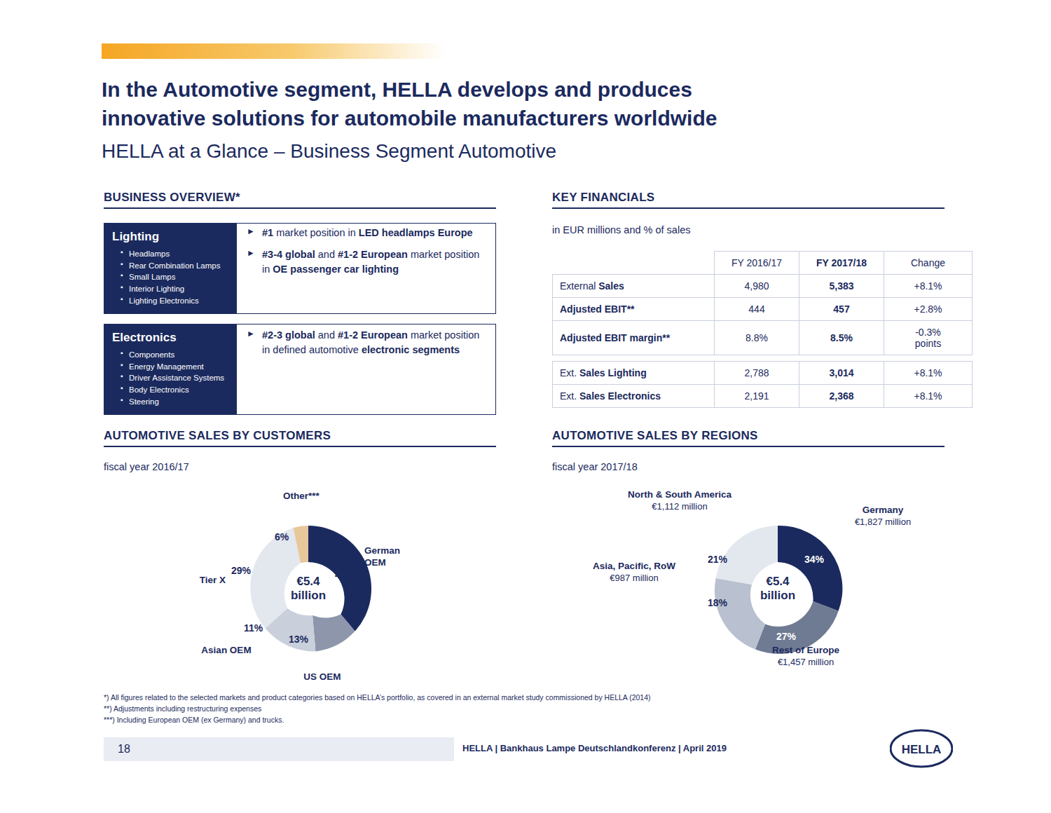In the Automotive segment, HELLA develops and produces
innovative solutions for automobile manufacturers worldwide
HELLA at a Glance – Business Segment Automotive
BUSINESS OVERVIEW*
Lighting
Headlamps
Rear Combination Lamps
Small Lamps
Interior Lighting
Lighting Electronics
#1 market position in LED headlamps Europe
#3-4 global and #1-2 European market position in OE passenger car lighting
Electronics
Components
Energy Management
Driver Assistance Systems
Body Electronics
Steering
#2-3 global and #1-2 European market position in defined automotive electronic segments
KEY FINANCIALS
in EUR millions and % of sales
| | FY 2016/17 | FY 2017/18 | Change |
| --- | --- | --- | --- |
| External Sales | 4,980 | 5,383 | +8.1% |
| Adjusted EBIT** | 444 | 457 | +2.8% |
| Adjusted EBIT margin** | 8.8% | 8.5% | -0.3% points |
| Ext. Sales Lighting | 2,788 | 3,014 | +8.1% |
| Ext. Sales Electronics | 2,191 | 2,368 | +8.1% |
AUTOMOTIVE SALES BY CUSTOMERS
fiscal year 2016/17
€5.4
billion
Other***
German
OEM
US OEM
Asian OEM
Tier X
6%
43%
13%
11%
29%
AUTOMOTIVE SALES BY REGIONS
fiscal year 2017/18
€5.4
billion
North & South America
€1,112 million
Germany
€1,827 million
Rest of Europe
€1,457 million
Asia, Pacific, RoW
€987 million
21%
34%
27%
18%
*) All figures related to the selected markets and product categories based on HELLA’s portfolio, as covered in an external market study commissioned by HELLA (2014)
**) Adjustments including restructuring expenses
***) Including European OEM (ex Germany) and trucks.
18
HELLA | Bankhaus Lampe Deutschlandkonferenz | April 2019
HELLA